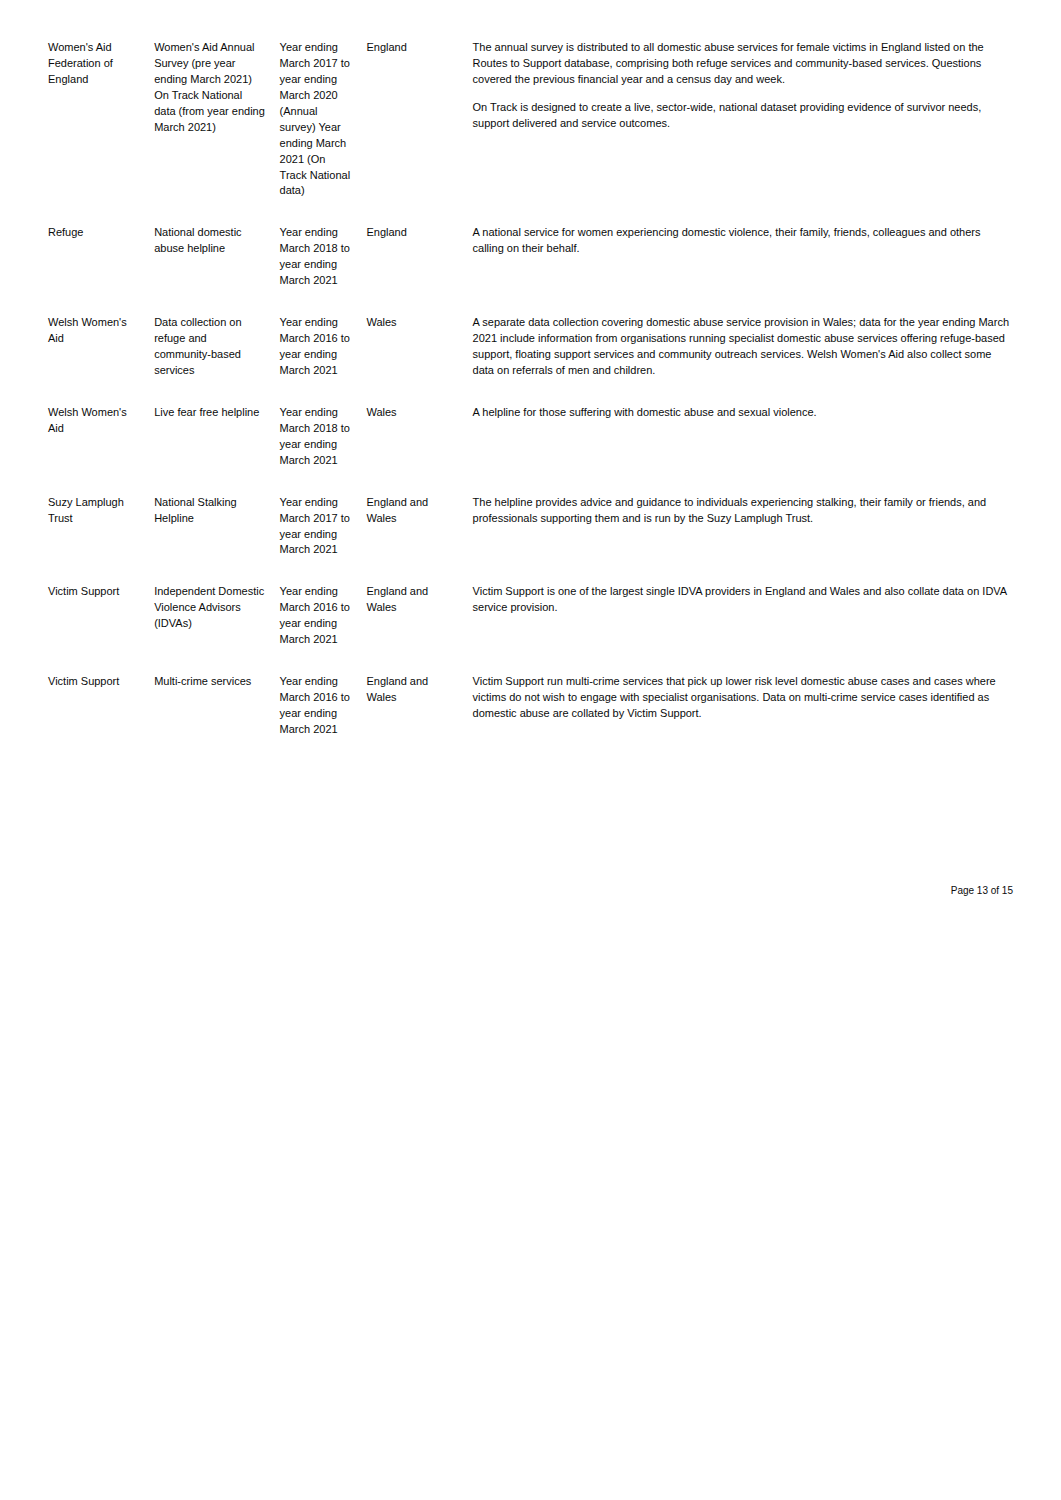| Women's Aid Federation of England | Women's Aid Annual Survey (pre year ending March 2021) On Track National data (from year ending March 2021) | Year ending March 2017 to year ending March 2020 (Annual survey) Year ending March 2021 (On Track National data) | England | The annual survey is distributed to all domestic abuse services for female victims in England listed on the Routes to Support database, comprising both refuge services and community-based services. Questions covered the previous financial year and a census day and week. On Track is designed to create a live, sector-wide, national dataset providing evidence of survivor needs, support delivered and service outcomes. |
| Refuge | National domestic abuse helpline | Year ending March 2018 to year ending March 2021 | England | A national service for women experiencing domestic violence, their family, friends, colleagues and others calling on their behalf. |
| Welsh Women's Aid | Data collection on refuge and community-based services | Year ending March 2016 to year ending March 2021 | Wales | A separate data collection covering domestic abuse service provision in Wales; data for the year ending March 2021 include information from organisations running specialist domestic abuse services offering refuge-based support, floating support services and community outreach services. Welsh Women's Aid also collect some data on referrals of men and children. |
| Welsh Women's Aid | Live fear free helpline | Year ending March 2018 to year ending March 2021 | Wales | A helpline for those suffering with domestic abuse and sexual violence. |
| Suzy Lamplugh Trust | National Stalking Helpline | Year ending March 2017 to year ending March 2021 | England and Wales | The helpline provides advice and guidance to individuals experiencing stalking, their family or friends, and professionals supporting them and is run by the Suzy Lamplugh Trust. |
| Victim Support | Independent Domestic Violence Advisors (IDVAs) | Year ending March 2016 to year ending March 2021 | England and Wales | Victim Support is one of the largest single IDVA providers in England and Wales and also collate data on IDVA service provision. |
| Victim Support | Multi-crime services | Year ending March 2016 to year ending March 2021 | England and Wales | Victim Support run multi-crime services that pick up lower risk level domestic abuse cases and cases where victims do not wish to engage with specialist organisations. Data on multi-crime service cases identified as domestic abuse are collated by Victim Support. |
Page 13 of 15